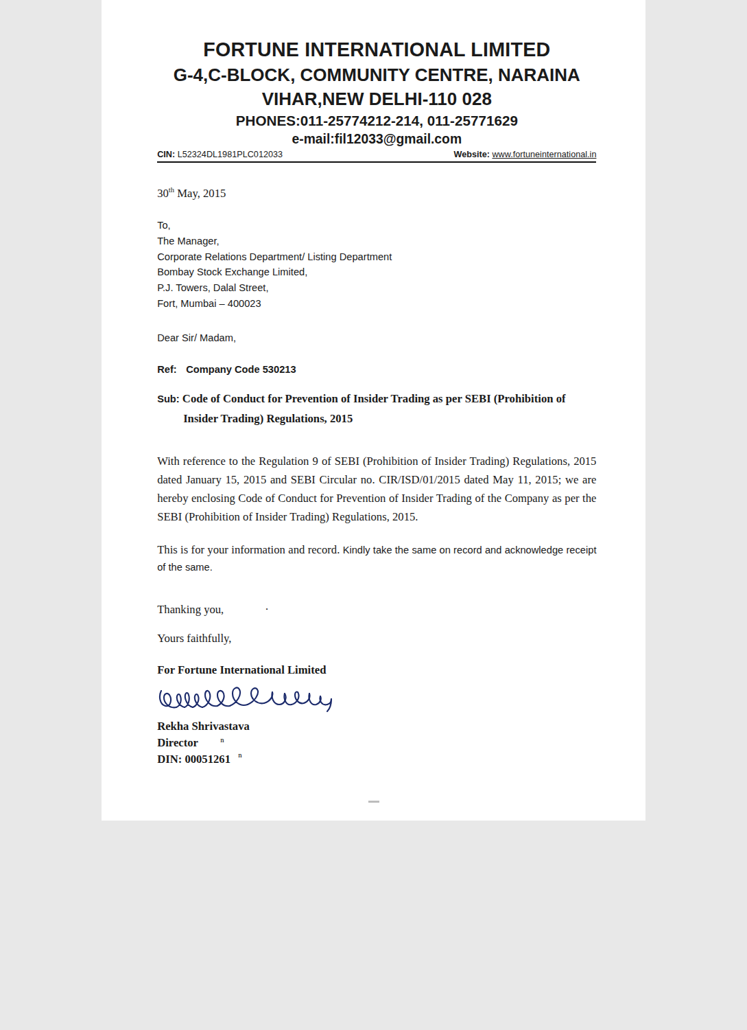FORTUNE INTERNATIONAL LIMITED
G-4,C-BLOCK, COMMUNITY CENTRE, NARAINA
VIHAR,NEW DELHI-110 028
PHONES:011-25774212-214, 011-25771629
e-mail:fil12033@gmail.com
CIN: L52324DL1981PLC012033
Website: www.fortuneinternational.in
30th May, 2015
To,
The Manager,
Corporate Relations Department/ Listing Department
Bombay Stock Exchange Limited,
P.J. Towers, Dalal Street,
Fort, Mumbai – 400023
Dear Sir/ Madam,
Ref: Company Code 530213
Sub: Code of Conduct for Prevention of Insider Trading as per SEBI (Prohibition of Insider Trading) Regulations, 2015
With reference to the Regulation 9 of SEBI (Prohibition of Insider Trading) Regulations, 2015 dated January 15, 2015 and SEBI Circular no. CIR/ISD/01/2015 dated May 11, 2015; we are hereby enclosing Code of Conduct for Prevention of Insider Trading of the Company as per the SEBI (Prohibition of Insider Trading) Regulations, 2015.
This is for your information and record. Kindly take the same on record and acknowledge receipt of the same.
Thanking you,·
Yours faithfully,
For Fortune International Limited
Rekha Shrivastava
Directorⁿ
DIN: 00051261ⁿ